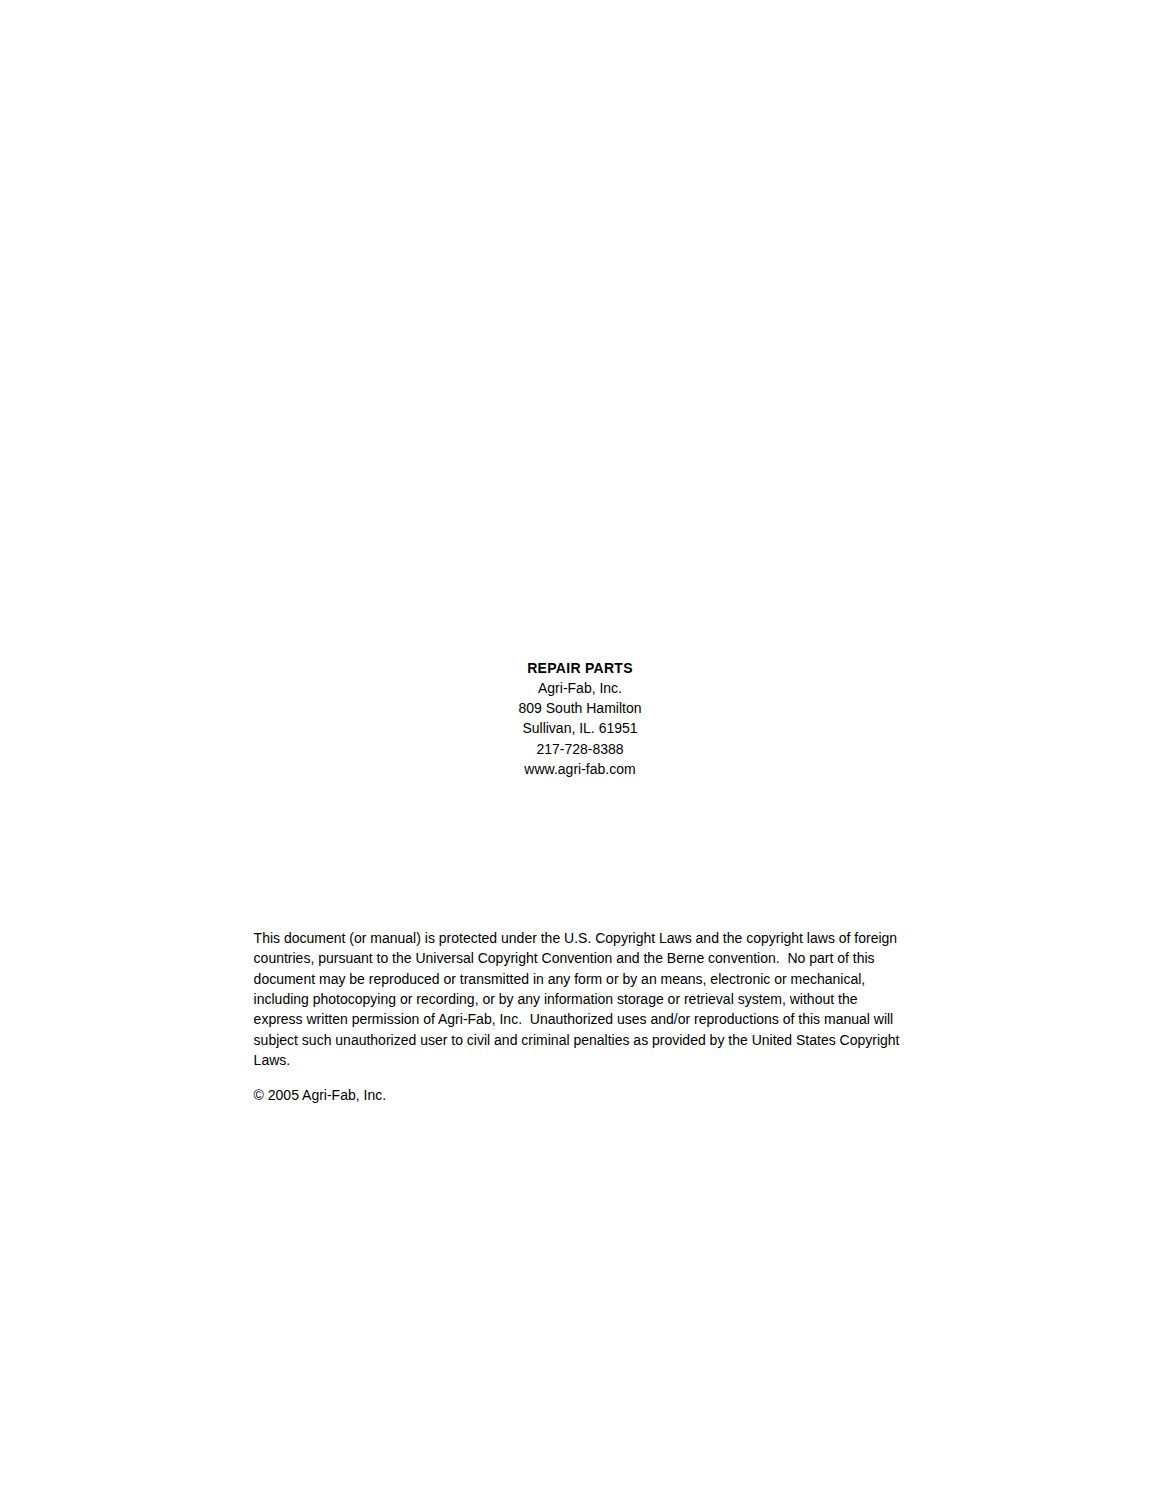REPAIR PARTS
Agri-Fab, Inc.
809 South Hamilton
Sullivan, IL. 61951
217-728-8388
www.agri-fab.com
This document (or manual) is protected under the U.S. Copyright Laws and the copyright laws of foreign countries, pursuant to the Universal Copyright Convention and the Berne convention. No part of this document may be reproduced or transmitted in any form or by an means, electronic or mechanical, including photocopying or recording, or by any information storage or retrieval system, without the express written permission of Agri-Fab, Inc. Unauthorized uses and/or reproductions of this manual will subject such unauthorized user to civil and criminal penalties as provided by the United States Copyright Laws.
© 2005 Agri-Fab, Inc.